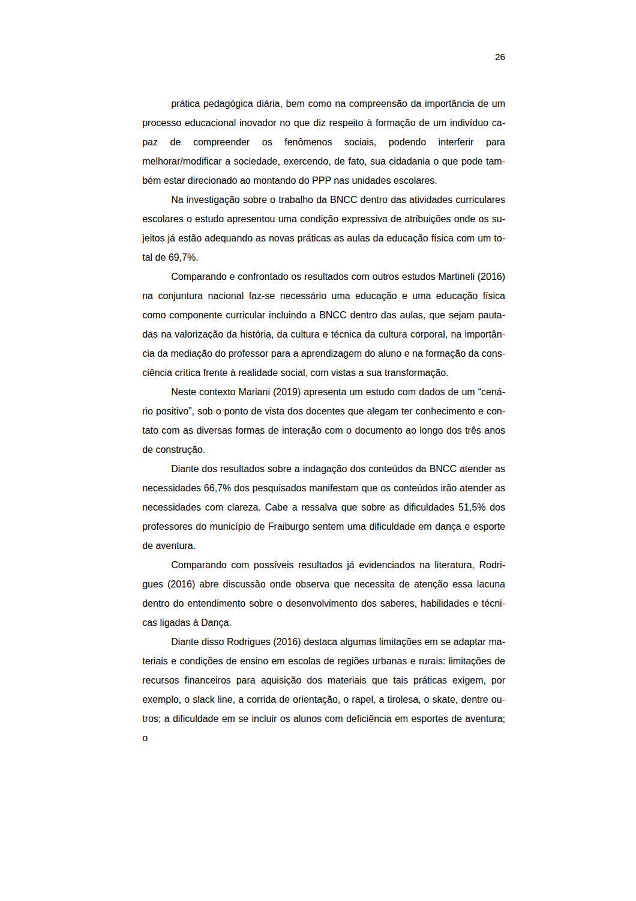26
prática pedagógica diária, bem como na compreensão da importância de um processo educacional inovador no que diz respeito à formação de um indivíduo capaz de compreender os fenômenos sociais, podendo interferir para melhorar/modificar a sociedade, exercendo, de fato, sua cidadania o que pode também estar direcionado ao montando do PPP nas unidades escolares.
Na investigação sobre o trabalho da BNCC dentro das atividades curriculares escolares o estudo apresentou uma condição expressiva de atribuições onde os sujeitos já estão adequando as novas práticas as aulas da educação física com um total de 69,7%.
Comparando e confrontado os resultados com outros estudos Martineli (2016) na conjuntura nacional faz-se necessário uma educação e uma educação física como componente curricular incluindo a BNCC dentro das aulas, que sejam pautadas na valorização da história, da cultura e técnica da cultura corporal, na importância da mediação do professor para a aprendizagem do aluno e na formação da consciência crítica frente à realidade social, com vistas a sua transformação.
Neste contexto Mariani (2019) apresenta um estudo com dados de um “cenário positivo”, sob o ponto de vista dos docentes que alegam ter conhecimento e contato com as diversas formas de interação com o documento ao longo dos três anos de construção.
Diante dos resultados sobre a indagação dos conteúdos da BNCC atender as necessidades 66,7% dos pesquisados manifestam que os conteúdos irão atender as necessidades com clareza. Cabe a ressalva que sobre as dificuldades 51,5% dos professores do município de Fraiburgo sentem uma dificuldade em dança e esporte de aventura.
Comparando com possíveis resultados já evidenciados na literatura, Rodrigues (2016) abre discussão onde observa que necessita de atenção essa lacuna dentro do entendimento sobre o desenvolvimento dos saberes, habilidades e técnicas ligadas à Dança.
Diante disso Rodrigues (2016) destaca algumas limitações em se adaptar materiais e condições de ensino em escolas de regiões urbanas e rurais: limitações de recursos financeiros para aquisição dos materiais que tais práticas exigem, por exemplo, o slack line, a corrida de orientação, o rapel, a tirolesa, o skate, dentre outros; a dificuldade em se incluir os alunos com deficiência em esportes de aventura; o